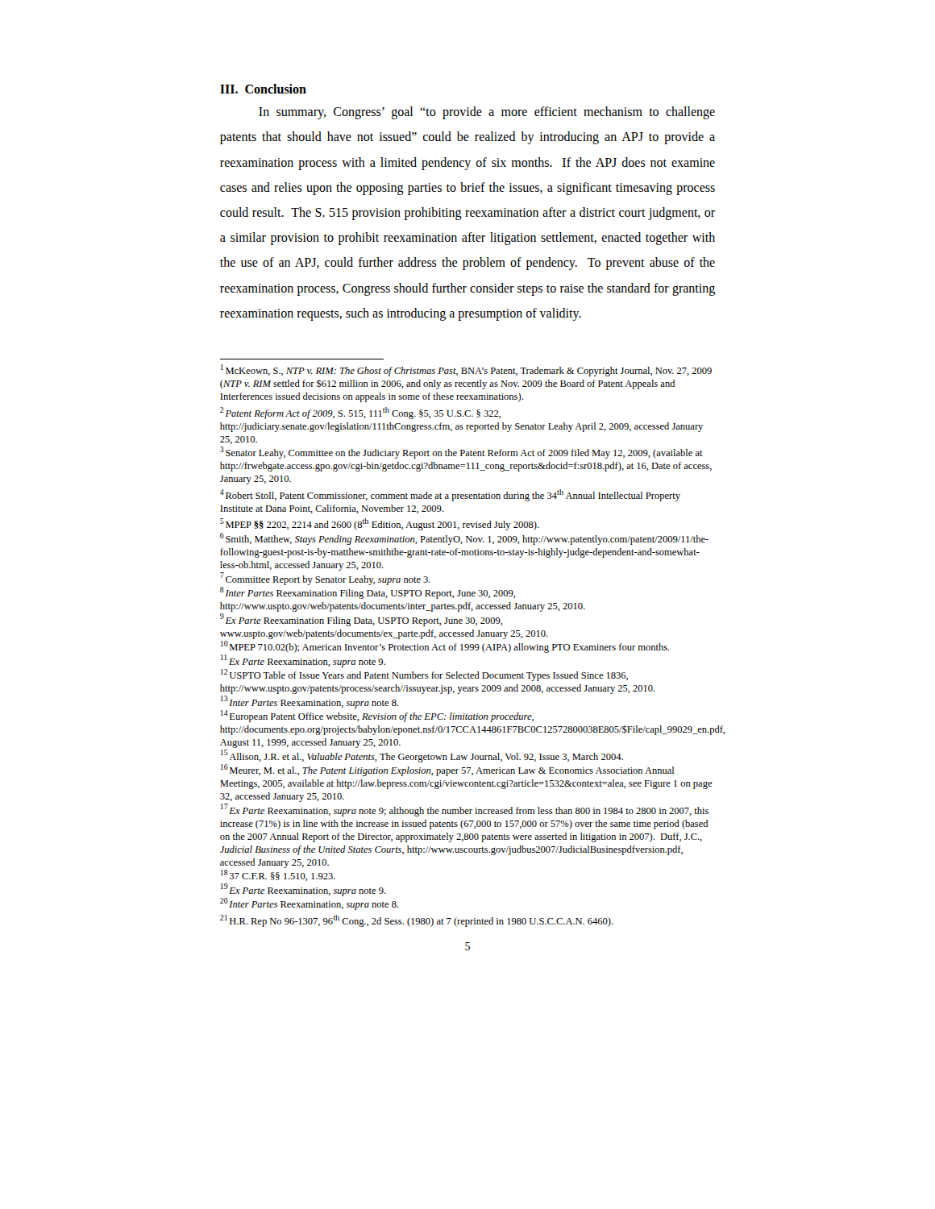III. Conclusion
In summary, Congress’ goal “to provide a more efficient mechanism to challenge patents that should have not issued” could be realized by introducing an APJ to provide a reexamination process with a limited pendency of six months. If the APJ does not examine cases and relies upon the opposing parties to brief the issues, a significant timesaving process could result. The S. 515 provision prohibiting reexamination after a district court judgment, or a similar provision to prohibit reexamination after litigation settlement, enacted together with the use of an APJ, could further address the problem of pendency. To prevent abuse of the reexamination process, Congress should further consider steps to raise the standard for granting reexamination requests, such as introducing a presumption of validity.
1McKeown, S., NTP v. RIM: The Ghost of Christmas Past, BNA’s Patent, Trademark & Copyright Journal, Nov. 27, 2009 (NTP v. RIM settled for $612 million in 2006, and only as recently as Nov. 2009 the Board of Patent Appeals and Interferences issued decisions on appeals in some of these reexaminations).
2Patent Reform Act of 2009, S. 515, 111th Cong. §5, 35 U.S.C. § 322, http://judiciary.senate.gov/legislation/111thCongress.cfm, as reported by Senator Leahy April 2, 2009, accessed January 25, 2010.
3Senator Leahy, Committee on the Judiciary Report on the Patent Reform Act of 2009 filed May 12, 2009, (available at http://frwebgate.access.gpo.gov/cgi-bin/getdoc.cgi?dbname=111_cong_reports&docid=f:sr018.pdf), at 16, Date of access, January 25, 2010.
4Robert Stoll, Patent Commissioner, comment made at a presentation during the 34th Annual Intellectual Property Institute at Dana Point, California, November 12, 2009.
5MPEP §§ 2202, 2214 and 2600 (8th Edition, August 2001, revised July 2008).
6Smith, Matthew, Stays Pending Reexamination, PatentlyO, Nov. 1, 2009, http://www.patentlyo.com/patent/2009/11/the-following-guest-post-is-by-matthew-smiththe-grant-rate-of-motions-to-stay-is-highly-judge-dependent-and-somewhat-less-ob.html, accessed January 25, 2010.
7Committee Report by Senator Leahy, supra note 3.
8Inter Partes Reexamination Filing Data, USPTO Report, June 30, 2009, http://www.uspto.gov/web/patents/documents/inter_partes.pdf, accessed January 25, 2010.
9Ex Parte Reexamination Filing Data, USPTO Report, June 30, 2009, www.uspto.gov/web/patents/documents/ex_parte.pdf, accessed January 25, 2010.
10MPEP 710.02(b); American Inventor’s Protection Act of 1999 (AIPA) allowing PTO Examiners four months.
11Ex Parte Reexamination, supra note 9.
12USPTO Table of Issue Years and Patent Numbers for Selected Document Types Issued Since 1836, http://www.uspto.gov/patents/process/search//issuyear.jsp, years 2009 and 2008, accessed January 25, 2010.
13Inter Partes Reexamination, supra note 8.
14European Patent Office website, Revision of the EPC: limitation procedure, http://documents.epo.org/projects/babylon/eponet.nsf/0/17CCA144861F7BC0C12572800038E805/$File/capl_99029_en.pdf, August 11, 1999, accessed January 25, 2010.
15Allison, J.R. et al., Valuable Patents, The Georgetown Law Journal, Vol. 92, Issue 3, March 2004.
16Meurer, M. et al., The Patent Litigation Explosion, paper 57, American Law & Economics Association Annual Meetings, 2005, available at http://law.bepress.com/cgi/viewcontent.cgi?article=1532&context=alea, see Figure 1 on page 32, accessed January 25, 2010.
17Ex Parte Reexamination, supra note 9; although the number increased from less than 800 in 1984 to 2800 in 2007, this increase (71%) is in line with the increase in issued patents (67,000 to 157,000 or 57%) over the same time period (based on the 2007 Annual Report of the Director, approximately 2,800 patents were asserted in litigation in 2007). Duff, J.C., Judicial Business of the United States Courts, http://www.uscourts.gov/judbus2007/JudicialBusinespdfversion.pdf, accessed January 25, 2010.
1837 C.F.R. §§ 1.510, 1.923.
19Ex Parte Reexamination, supra note 9.
20Inter Partes Reexamination, supra note 8.
21H.R. Rep No 96-1307, 96th Cong., 2d Sess. (1980) at 7 (reprinted in 1980 U.S.C.C.A.N. 6460).
5